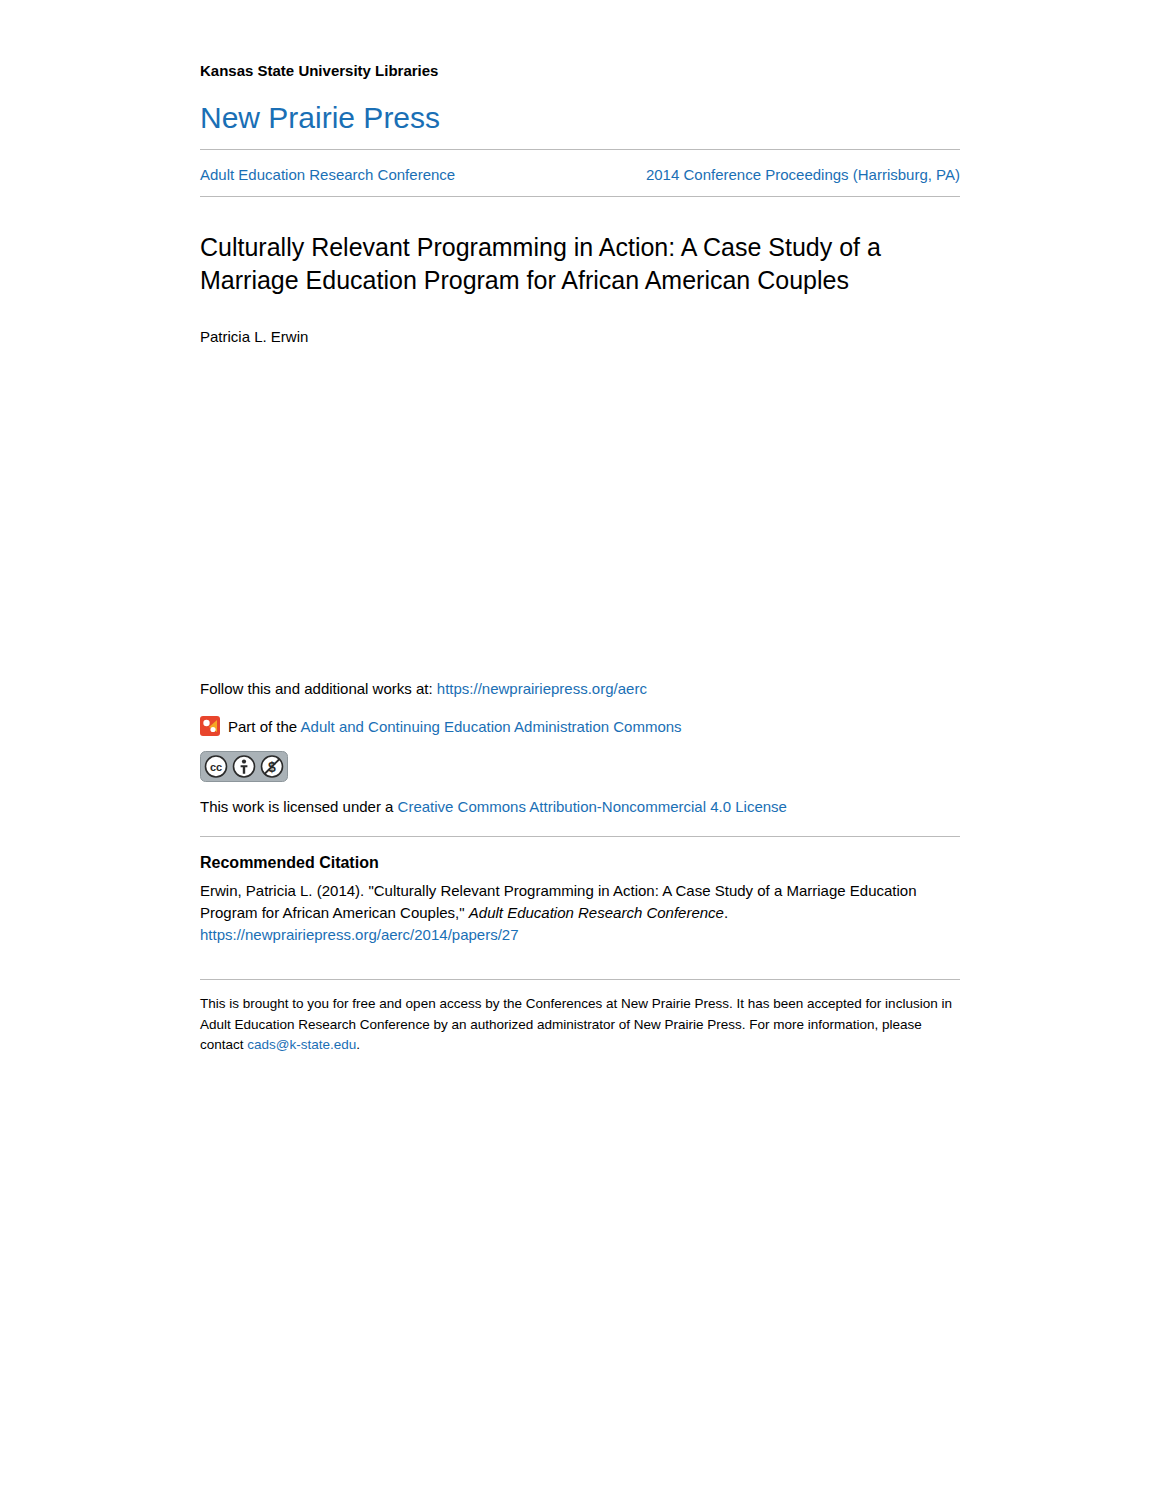Kansas State University Libraries
New Prairie Press
Adult Education Research Conference 2014 Conference Proceedings (Harrisburg, PA)
Culturally Relevant Programming in Action: A Case Study of a Marriage Education Program for African American Couples
Patricia L. Erwin
Follow this and additional works at: https://newprairiepress.org/aerc
Part of the Adult and Continuing Education Administration Commons
cc $
This work is licensed under a Creative Commons Attribution-Noncommercial 4.0 License
Recommended Citation
Erwin, Patricia L. (2014). "Culturally Relevant Programming in Action: A Case Study of a Marriage Education Program for African American Couples," Adult Education Research Conference.
https://newprairiepress.org/aerc/2014/papers/27
This is brought to you for free and open access by the Conferences at New Prairie Press. It has been accepted for inclusion in Adult Education Research Conference by an authorized administrator of New Prairie Press. For more information, please contact cads@k-state.edu.